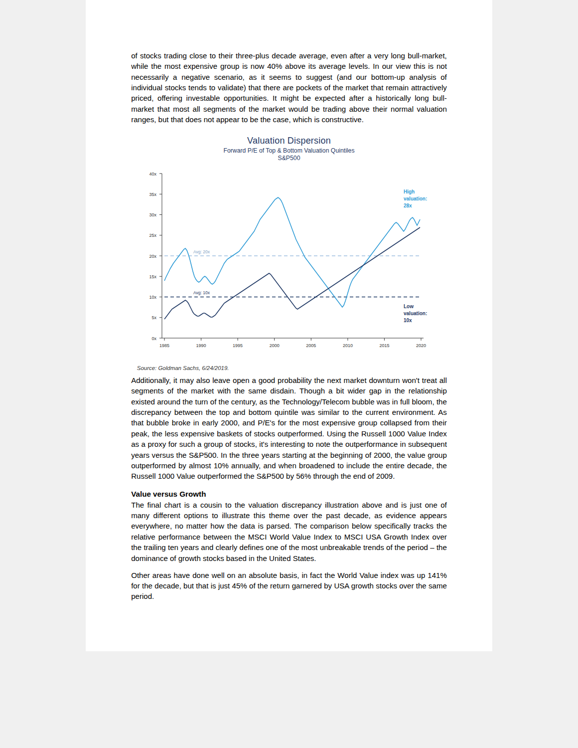of stocks trading close to their three-plus decade average, even after a very long bull-market, while the most expensive group is now 40% above its average levels. In our view this is not necessarily a negative scenario, as it seems to suggest (and our bottom-up analysis of individual stocks tends to validate) that there are pockets of the market that remain attractively priced, offering investable opportunities. It might be expected after a historically long bull-market that most all segments of the market would be trading above their normal valuation ranges, but that does not appear to be the case, which is constructive.
Valuation Dispersion
Forward P/E of Top & Bottom Valuation Quintiles
S&P500
40x 35x 30x 25x 20x 15x 10x 5x 0x 1985 1990 1995 2000 2005 2010 2015 2020 Avg: 20x Avg: 10x High valuation: 28x Low valuation: 10x
Source: Goldman Sachs, 6/24/2019.
Additionally, it may also leave open a good probability the next market downturn won't treat all segments of the market with the same disdain. Though a bit wider gap in the relationship existed around the turn of the century, as the Technology/Telecom bubble was in full bloom, the discrepancy between the top and bottom quintile was similar to the current environment. As that bubble broke in early 2000, and P/E's for the most expensive group collapsed from their peak, the less expensive baskets of stocks outperformed. Using the Russell 1000 Value Index as a proxy for such a group of stocks, it's interesting to note the outperformance in subsequent years versus the S&P500. In the three years starting at the beginning of 2000, the value group outperformed by almost 10% annually, and when broadened to include the entire decade, the Russell 1000 Value outperformed the S&P500 by 56% through the end of 2009.
Value versus Growth
The final chart is a cousin to the valuation discrepancy illustration above and is just one of many different options to illustrate this theme over the past decade, as evidence appears everywhere, no matter how the data is parsed. The comparison below specifically tracks the relative performance between the MSCI World Value Index to MSCI USA Growth Index over the trailing ten years and clearly defines one of the most unbreakable trends of the period – the dominance of growth stocks based in the United States.
Other areas have done well on an absolute basis, in fact the World Value index was up 141% for the decade, but that is just 45% of the return garnered by USA growth stocks over the same period.